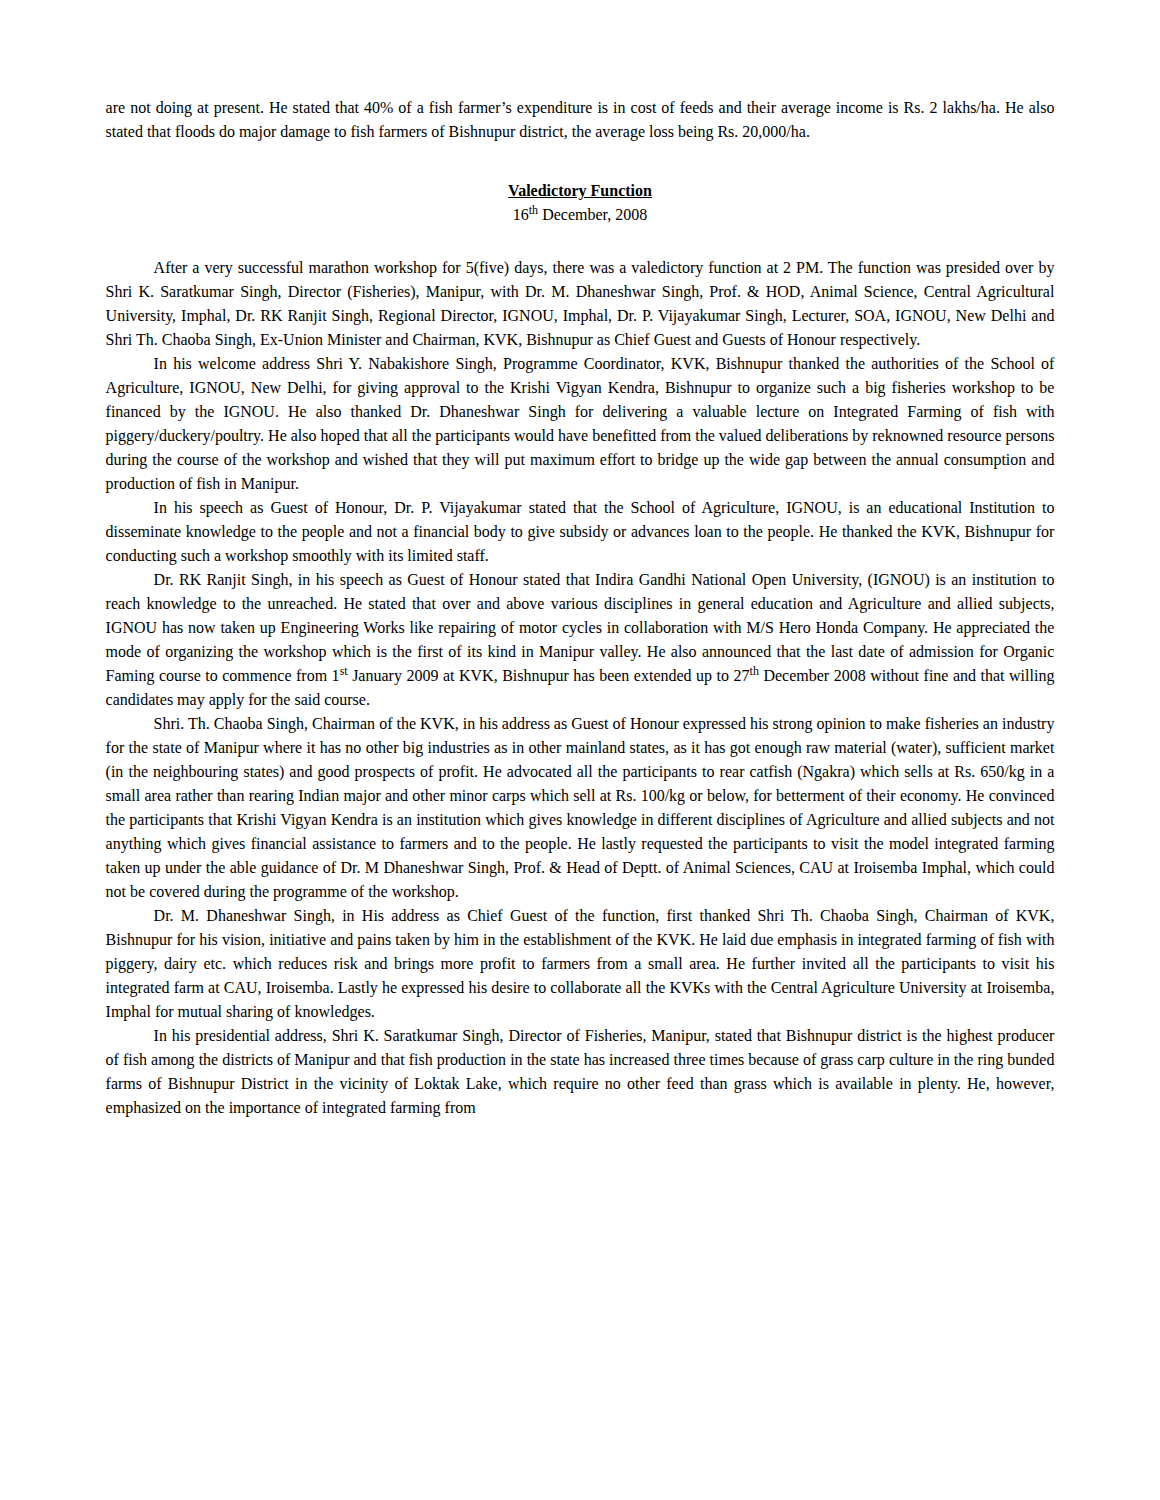are not doing at present. He stated that 40% of a fish farmer’s expenditure is in cost of feeds and their average income is Rs. 2 lakhs/ha. He also stated that floods do major damage to fish farmers of Bishnupur district, the average loss being Rs. 20,000/ha.
Valedictory Function
16th December, 2008
After a very successful marathon workshop for 5(five) days, there was a valedictory function at 2 PM. The function was presided over by Shri K. Saratkumar Singh, Director (Fisheries), Manipur, with Dr. M. Dhaneshwar Singh, Prof. & HOD, Animal Science, Central Agricultural University, Imphal, Dr. RK Ranjit Singh, Regional Director, IGNOU, Imphal, Dr. P. Vijayakumar Singh, Lecturer, SOA, IGNOU, New Delhi and Shri Th. Chaoba Singh, Ex-Union Minister and Chairman, KVK, Bishnupur as Chief Guest and Guests of Honour respectively.
In his welcome address Shri Y. Nabakishore Singh, Programme Coordinator, KVK, Bishnupur thanked the authorities of the School of Agriculture, IGNOU, New Delhi, for giving approval to the Krishi Vigyan Kendra, Bishnupur to organize such a big fisheries workshop to be financed by the IGNOU. He also thanked Dr. Dhaneshwar Singh for delivering a valuable lecture on Integrated Farming of fish with piggery/duckery/poultry. He also hoped that all the participants would have benefitted from the valued deliberations by reknowned resource persons during the course of the workshop and wished that they will put maximum effort to bridge up the wide gap between the annual consumption and production of fish in Manipur.
In his speech as Guest of Honour, Dr. P. Vijayakumar stated that the School of Agriculture, IGNOU, is an educational Institution to disseminate knowledge to the people and not a financial body to give subsidy or advances loan to the people. He thanked the KVK, Bishnupur for conducting such a workshop smoothly with its limited staff.
Dr. RK Ranjit Singh, in his speech as Guest of Honour stated that Indira Gandhi National Open University, (IGNOU) is an institution to reach knowledge to the unreached. He stated that over and above various disciplines in general education and Agriculture and allied subjects, IGNOU has now taken up Engineering Works like repairing of motor cycles in collaboration with M/S Hero Honda Company. He appreciated the mode of organizing the workshop which is the first of its kind in Manipur valley. He also announced that the last date of admission for Organic Faming course to commence from 1st January 2009 at KVK, Bishnupur has been extended up to 27th December 2008 without fine and that willing candidates may apply for the said course.
Shri. Th. Chaoba Singh, Chairman of the KVK, in his address as Guest of Honour expressed his strong opinion to make fisheries an industry for the state of Manipur where it has no other big industries as in other mainland states, as it has got enough raw material (water), sufficient market (in the neighbouring states) and good prospects of profit. He advocated all the participants to rear catfish (Ngakra) which sells at Rs. 650/kg in a small area rather than rearing Indian major and other minor carps which sell at Rs. 100/kg or below, for betterment of their economy. He convinced the participants that Krishi Vigyan Kendra is an institution which gives knowledge in different disciplines of Agriculture and allied subjects and not anything which gives financial assistance to farmers and to the people. He lastly requested the participants to visit the model integrated farming taken up under the able guidance of Dr. M Dhaneshwar Singh, Prof. & Head of Deptt. of Animal Sciences, CAU at Iroisemba Imphal, which could not be covered during the programme of the workshop.
Dr. M. Dhaneshwar Singh, in His address as Chief Guest of the function, first thanked Shri Th. Chaoba Singh, Chairman of KVK, Bishnupur for his vision, initiative and pains taken by him in the establishment of the KVK. He laid due emphasis in integrated farming of fish with piggery, dairy etc. which reduces risk and brings more profit to farmers from a small area. He further invited all the participants to visit his integrated farm at CAU, Iroisemba. Lastly he expressed his desire to collaborate all the KVKs with the Central Agriculture University at Iroisemba, Imphal for mutual sharing of knowledges.
In his presidential address, Shri K. Saratkumar Singh, Director of Fisheries, Manipur, stated that Bishnupur district is the highest producer of fish among the districts of Manipur and that fish production in the state has increased three times because of grass carp culture in the ring bunded farms of Bishnupur District in the vicinity of Loktak Lake, which require no other feed than grass which is available in plenty. He, however, emphasized on the importance of integrated farming from